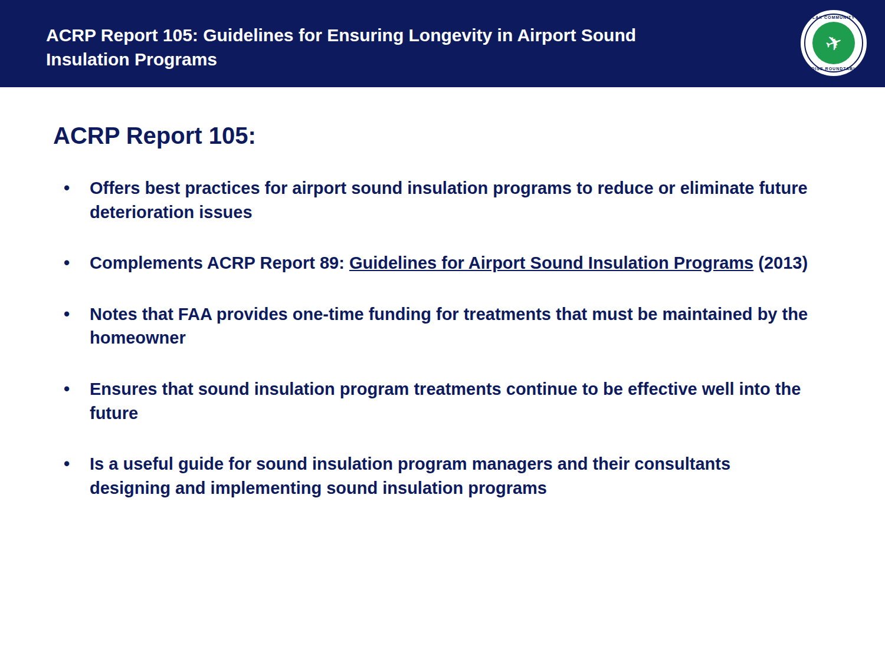ACRP Report 105: Guidelines for Ensuring Longevity in Airport Sound Insulation Programs
✈
LAX COMMUNITY
NOISE ROUNDTABLE
ACRP Report 105:
Offers best practices for airport sound insulation programs to reduce or eliminate future deterioration issues
Complements ACRP Report 89: Guidelines for Airport Sound Insulation Programs (2013)
Notes that FAA provides one-time funding for treatments that must be maintained by the homeowner
Ensures that sound insulation program treatments continue to be effective well into the future
Is a useful guide for sound insulation program managers and their consultants designing and implementing sound insulation programs